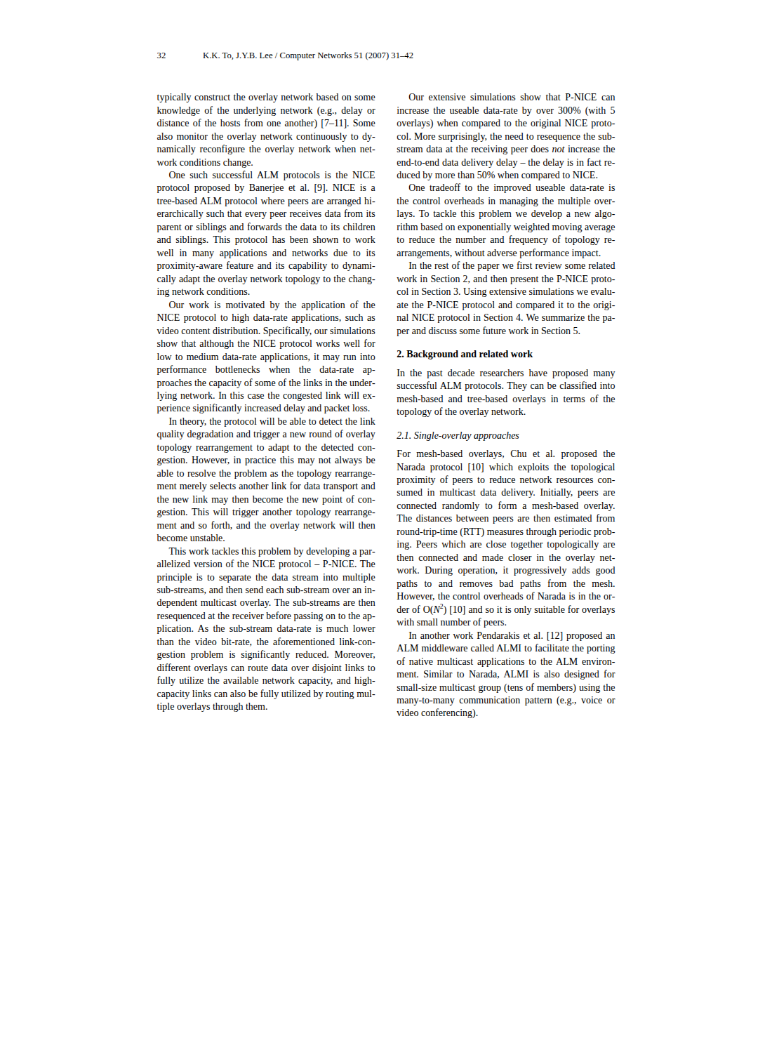32 K.K. To, J.Y.B. Lee / Computer Networks 51 (2007) 31–42
typically construct the overlay network based on some knowledge of the underlying network (e.g., delay or distance of the hosts from one another) [7–11]. Some also monitor the overlay network continuously to dynamically reconfigure the overlay network when network conditions change.
One such successful ALM protocols is the NICE protocol proposed by Banerjee et al. [9]. NICE is a tree-based ALM protocol where peers are arranged hierarchically such that every peer receives data from its parent or siblings and forwards the data to its children and siblings. This protocol has been shown to work well in many applications and networks due to its proximity-aware feature and its capability to dynamically adapt the overlay network topology to the changing network conditions.
Our work is motivated by the application of the NICE protocol to high data-rate applications, such as video content distribution. Specifically, our simulations show that although the NICE protocol works well for low to medium data-rate applications, it may run into performance bottlenecks when the data-rate approaches the capacity of some of the links in the underlying network. In this case the congested link will experience significantly increased delay and packet loss.
In theory, the protocol will be able to detect the link quality degradation and trigger a new round of overlay topology rearrangement to adapt to the detected congestion. However, in practice this may not always be able to resolve the problem as the topology rearrangement merely selects another link for data transport and the new link may then become the new point of congestion. This will trigger another topology rearrangement and so forth, and the overlay network will then become unstable.
This work tackles this problem by developing a parallelized version of the NICE protocol – P-NICE. The principle is to separate the data stream into multiple sub-streams, and then send each sub-stream over an independent multicast overlay. The sub-streams are then resequenced at the receiver before passing on to the application. As the sub-stream data-rate is much lower than the video bit-rate, the aforementioned link-congestion problem is significantly reduced. Moreover, different overlays can route data over disjoint links to fully utilize the available network capacity, and high-capacity links can also be fully utilized by routing multiple overlays through them.
Our extensive simulations show that P-NICE can increase the useable data-rate by over 300% (with 5 overlays) when compared to the original NICE protocol. More surprisingly, the need to resequence the sub-stream data at the receiving peer does not increase the end-to-end data delivery delay – the delay is in fact reduced by more than 50% when compared to NICE.
One tradeoff to the improved useable data-rate is the control overheads in managing the multiple overlays. To tackle this problem we develop a new algorithm based on exponentially weighted moving average to reduce the number and frequency of topology rearrangements, without adverse performance impact.
In the rest of the paper we first review some related work in Section 2, and then present the P-NICE protocol in Section 3. Using extensive simulations we evaluate the P-NICE protocol and compared it to the original NICE protocol in Section 4. We summarize the paper and discuss some future work in Section 5.
2. Background and related work
In the past decade researchers have proposed many successful ALM protocols. They can be classified into mesh-based and tree-based overlays in terms of the topology of the overlay network.
2.1. Single-overlay approaches
For mesh-based overlays, Chu et al. proposed the Narada protocol [10] which exploits the topological proximity of peers to reduce network resources consumed in multicast data delivery. Initially, peers are connected randomly to form a mesh-based overlay. The distances between peers are then estimated from round-trip-time (RTT) measures through periodic probing. Peers which are close together topologically are then connected and made closer in the overlay network. During operation, it progressively adds good paths to and removes bad paths from the mesh. However, the control overheads of Narada is in the order of O(N2) [10] and so it is only suitable for overlays with small number of peers.
In another work Pendarakis et al. [12] proposed an ALM middleware called ALMI to facilitate the porting of native multicast applications to the ALM environment. Similar to Narada, ALMI is also designed for small-size multicast group (tens of members) using the many-to-many communication pattern (e.g., voice or video conferencing).